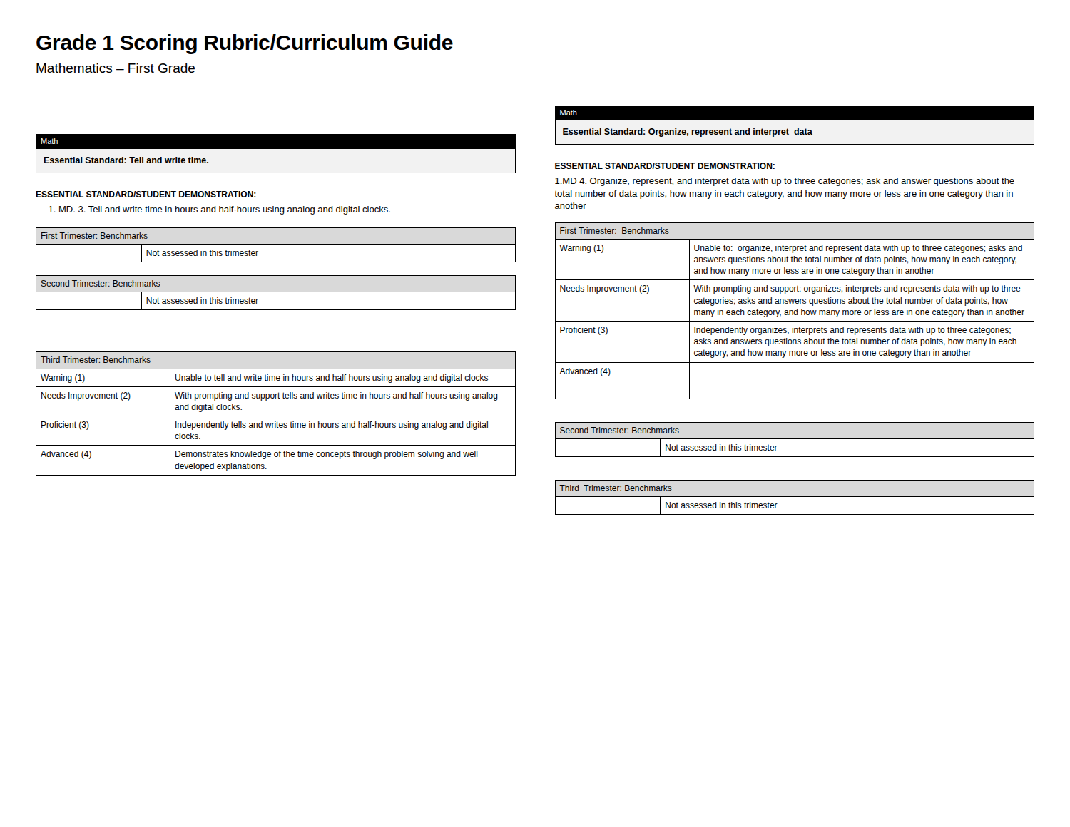Grade 1 Scoring Rubric/Curriculum Guide
Mathematics – First Grade
Math
Essential Standard: Tell and write time.
ESSENTIAL STANDARD/STUDENT DEMONSTRATION:
MD. 3. Tell and write time in hours and half-hours using analog and digital clocks.
| First Trimester: Benchmarks |
| --- |
| | Not assessed in this trimester |
| Second Trimester: Benchmarks |
| --- |
| | Not assessed in this trimester |
| Third Trimester: Benchmarks |
| --- |
| Warning (1) | Unable to tell and write time in hours and half hours using analog and digital clocks |
| Needs Improvement (2) | With prompting and support tells and writes time in hours and half hours using analog and digital clocks. |
| Proficient (3) | Independently tells and writes time in hours and half-hours using analog and digital clocks. |
| Advanced (4) | Demonstrates knowledge of the time concepts through problem solving and well developed explanations. |
Math
Essential Standard: Organize, represent and interpret data
ESSENTIAL STANDARD/STUDENT DEMONSTRATION:
1.MD 4. Organize, represent, and interpret data with up to three categories; ask and answer questions about the total number of data points, how many in each category, and how many more or less are in one category than in another
| First Trimester: Benchmarks |
| --- |
| Warning (1) | Unable to: organize, interpret and represent data with up to three categories; asks and answers questions about the total number of data points, how many in each category, and how many more or less are in one category than in another |
| Needs Improvement (2) | With prompting and support: organizes, interprets and represents data with up to three categories; asks and answers questions about the total number of data points, how many in each category, and how many more or less are in one category than in another |
| Proficient (3) | Independently organizes, interprets and represents data with up to three categories; asks and answers questions about the total number of data points, how many in each category, and how many more or less are in one category than in another |
| Advanced (4) | |
| Second Trimester: Benchmarks |
| --- |
| | Not assessed in this trimester |
| Third Trimester: Benchmarks |
| --- |
| | Not assessed in this trimester |